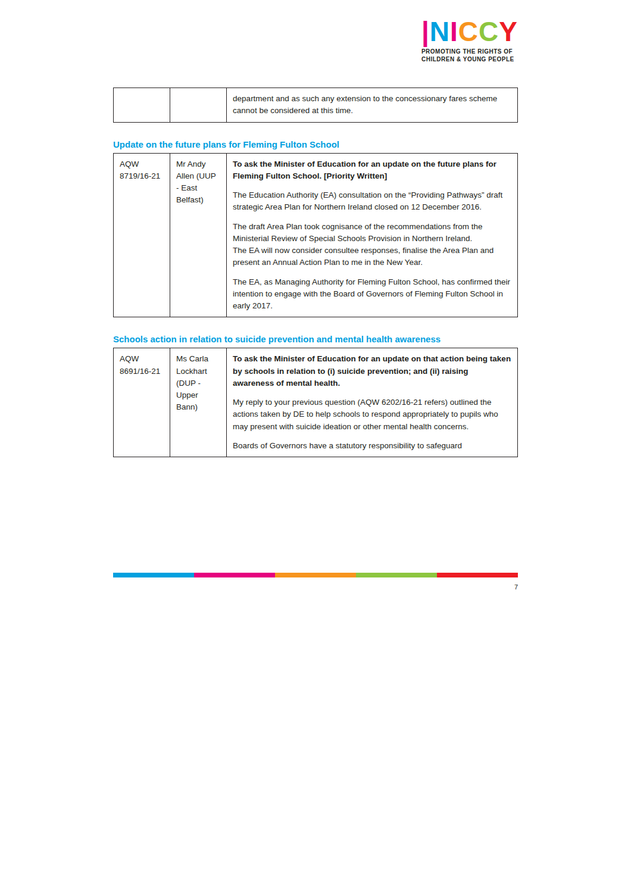|NICCY
PROMOTING THE RIGHTS OF
CHILDREN & YOUNG PEOPLE
| | | department and as such any extension to the concessionary fares scheme cannot be considered at this time. |
Update on the future plans for Fleming Fulton School
| AQW 8719/16-21 | Mr Andy Allen (UUP - East Belfast) | To ask the Minister of Education for an update on the future plans for Fleming Fulton School. [Priority Written] The Education Authority (EA) consultation on the “Providing Pathways” draft strategic Area Plan for Northern Ireland closed on 12 December 2016. The draft Area Plan took cognisance of the recommendations from the Ministerial Review of Special Schools Provision in Northern Ireland. The EA will now consider consultee responses, finalise the Area Plan and present an Annual Action Plan to me in the New Year. The EA, as Managing Authority for Fleming Fulton School, has confirmed their intention to engage with the Board of Governors of Fleming Fulton School in early 2017. |
Schools action in relation to suicide prevention and mental health awareness
| AQW 8691/16-21 | Ms Carla Lockhart (DUP - Upper Bann) | To ask the Minister of Education for an update on that action being taken by schools in relation to (i) suicide prevention; and (ii) raising awareness of mental health. My reply to your previous question (AQW 6202/16-21 refers) outlined the actions taken by DE to help schools to respond appropriately to pupils who may present with suicide ideation or other mental health concerns. Boards of Governors have a statutory responsibility to safeguard |
7